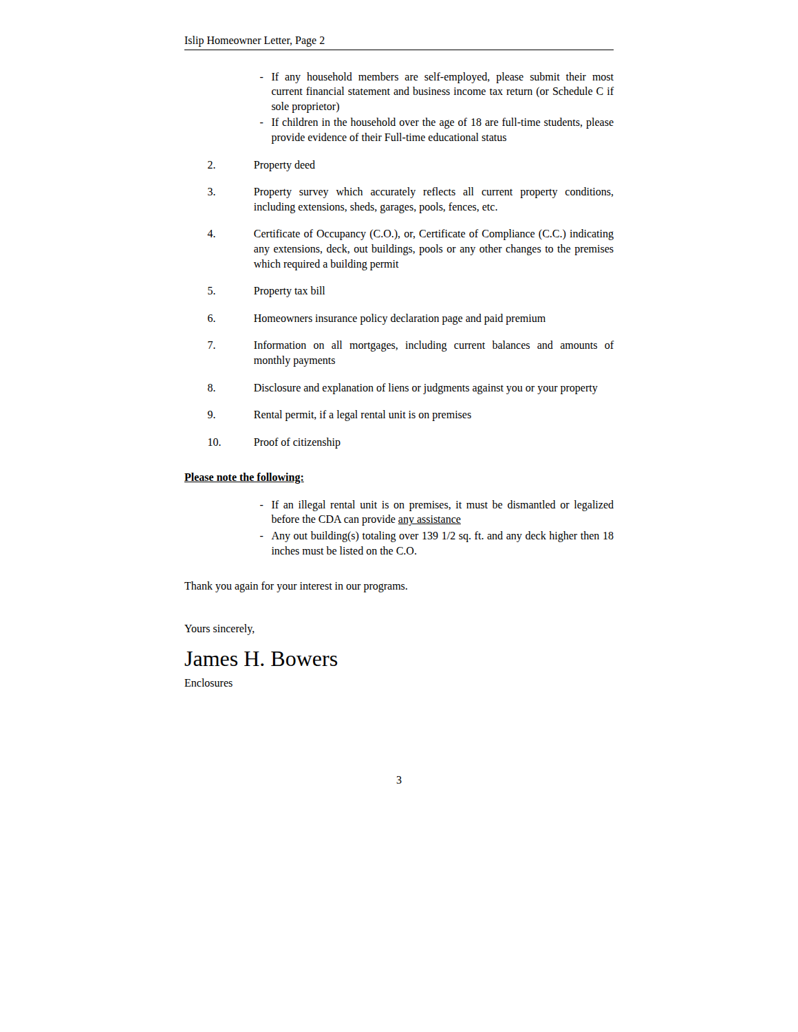Islip Homeowner Letter, Page 2
If any household members are self-employed, please submit their most current financial statement and business income tax return (or Schedule C if sole proprietor)
If children in the household over the age of 18 are full-time students, please provide evidence of their Full-time educational status
2. Property deed
3. Property survey which accurately reflects all current property conditions, including extensions, sheds, garages, pools, fences, etc.
4. Certificate of Occupancy (C.O.), or, Certificate of Compliance (C.C.) indicating any extensions, deck, out buildings, pools or any other changes to the premises which required a building permit
5. Property tax bill
6. Homeowners insurance policy declaration page and paid premium
7. Information on all mortgages, including current balances and amounts of monthly payments
8. Disclosure and explanation of liens or judgments against you or your property
9. Rental permit, if a legal rental unit is on premises
10. Proof of citizenship
Please note the following:
If an illegal rental unit is on premises, it must be dismantled or legalized before the CDA can provide any assistance
Any out building(s) totaling over 139 1/2 sq. ft. and any deck higher then 18 inches must be listed on the C.O.
Thank you again for your interest in our programs.
Yours sincerely,
James H. Bowers
Enclosures
3